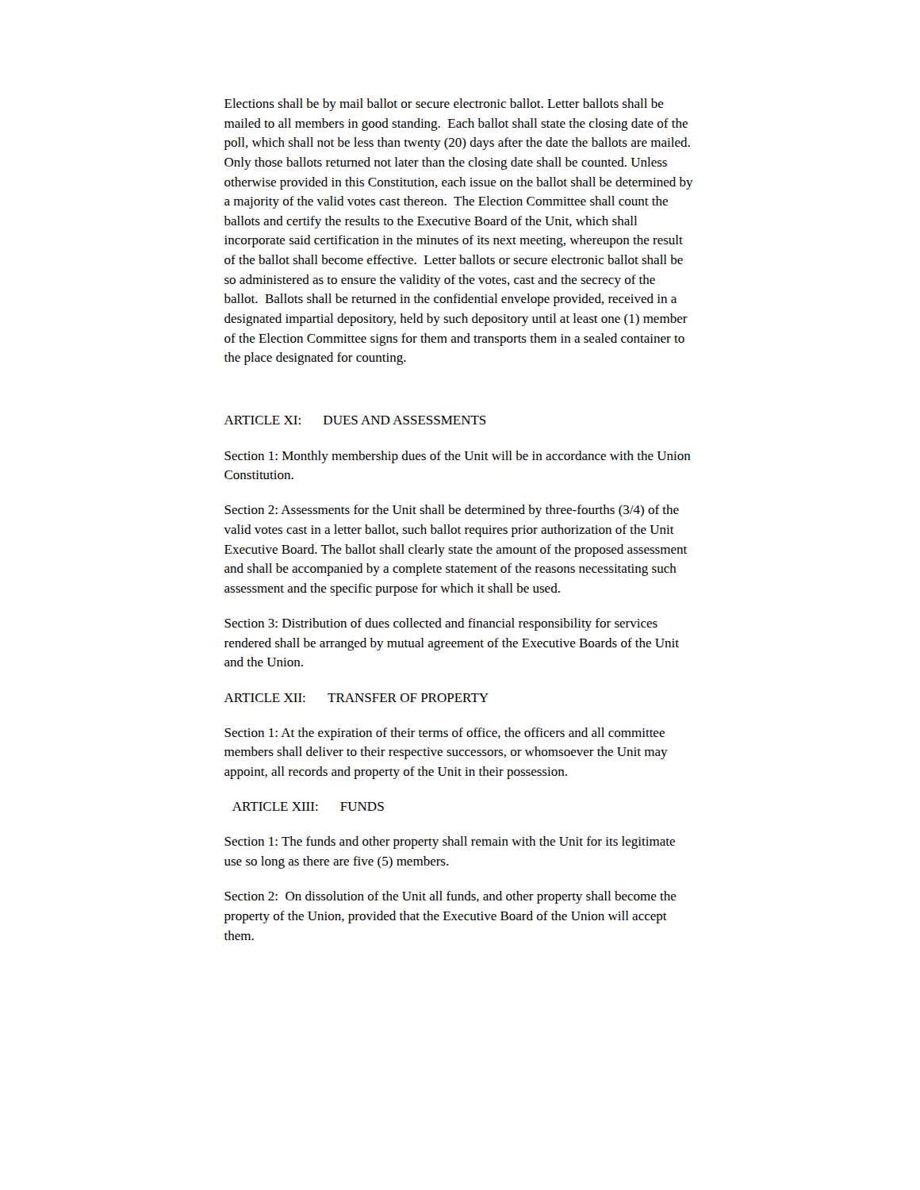Elections shall be by mail ballot or secure electronic ballot. Letter ballots shall be mailed to all members in good standing. Each ballot shall state the closing date of the poll, which shall not be less than twenty (20) days after the date the ballots are mailed. Only those ballots returned not later than the closing date shall be counted. Unless otherwise provided in this Constitution, each issue on the ballot shall be determined by a majority of the valid votes cast thereon. The Election Committee shall count the ballots and certify the results to the Executive Board of the Unit, which shall incorporate said certification in the minutes of its next meeting, whereupon the result of the ballot shall become effective. Letter ballots or secure electronic ballot shall be so administered as to ensure the validity of the votes, cast and the secrecy of the ballot. Ballots shall be returned in the confidential envelope provided, received in a designated impartial depository, held by such depository until at least one (1) member of the Election Committee signs for them and transports them in a sealed container to the place designated for counting.
ARTICLE XI: DUES AND ASSESSMENTS
Section 1: Monthly membership dues of the Unit will be in accordance with the Union Constitution.
Section 2: Assessments for the Unit shall be determined by three-fourths (3/4) of the valid votes cast in a letter ballot, such ballot requires prior authorization of the Unit Executive Board. The ballot shall clearly state the amount of the proposed assessment and shall be accompanied by a complete statement of the reasons necessitating such assessment and the specific purpose for which it shall be used.
Section 3: Distribution of dues collected and financial responsibility for services rendered shall be arranged by mutual agreement of the Executive Boards of the Unit and the Union.
ARTICLE XII: TRANSFER OF PROPERTY
Section 1: At the expiration of their terms of office, the officers and all committee members shall deliver to their respective successors, or whomsoever the Unit may appoint, all records and property of the Unit in their possession.
ARTICLE XIII: FUNDS
Section 1: The funds and other property shall remain with the Unit for its legitimate use so long as there are five (5) members.
Section 2: On dissolution of the Unit all funds, and other property shall become the property of the Union, provided that the Executive Board of the Union will accept them.